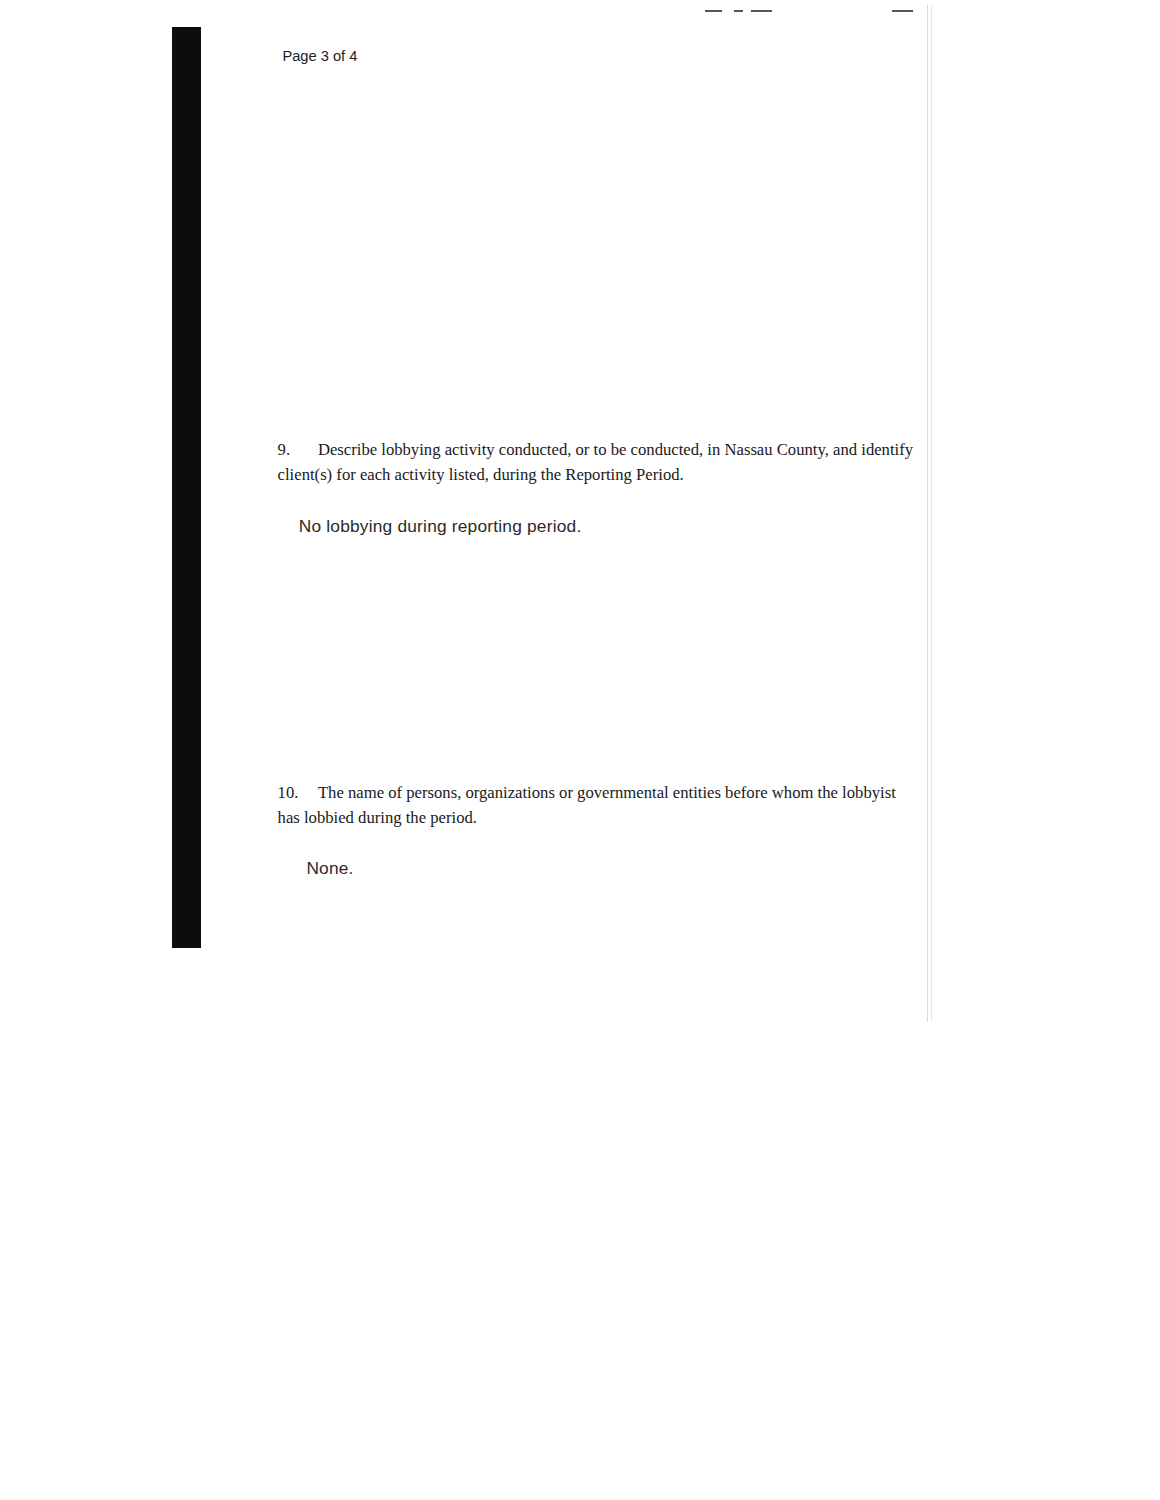Page 3 of 4
9. Describe lobbying activity conducted, or to be conducted, in Nassau County, and identify client(s) for each activity listed, during the Reporting Period.
No lobbying during reporting period.
10. The name of persons, organizations or governmental entities before whom the lobbyist has lobbied during the period.
None.